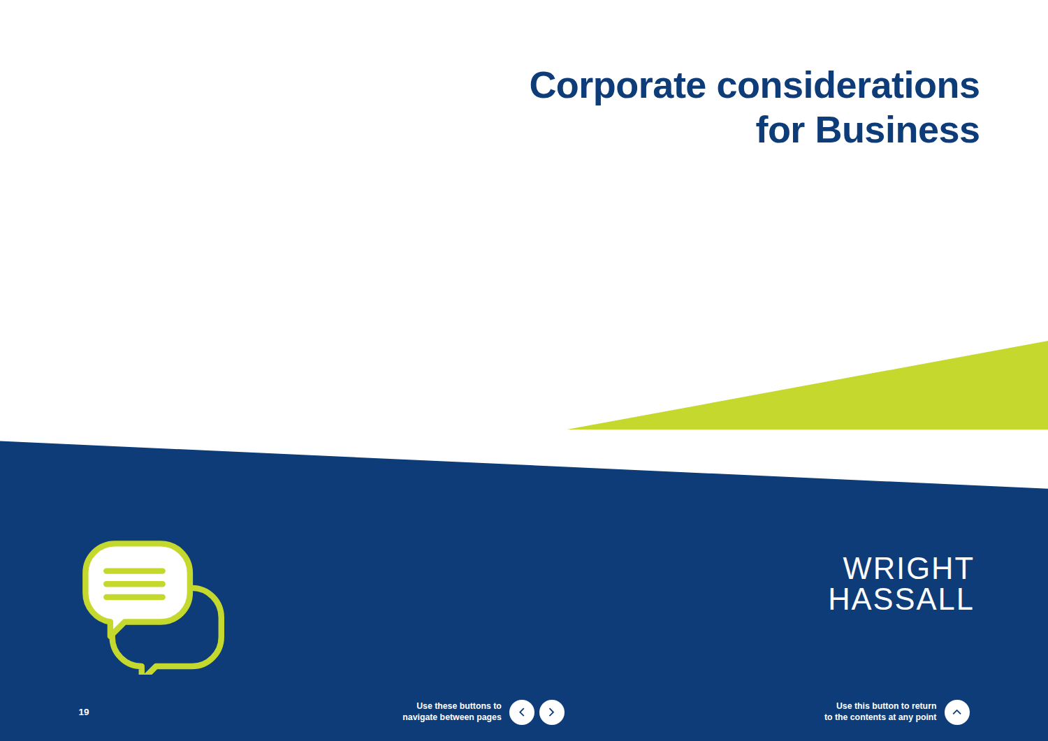Corporate considerations
for Business
WRIGHT HASSALL
19
Use these buttons to
navigate between pages
Use this button to return
to the contents at any point